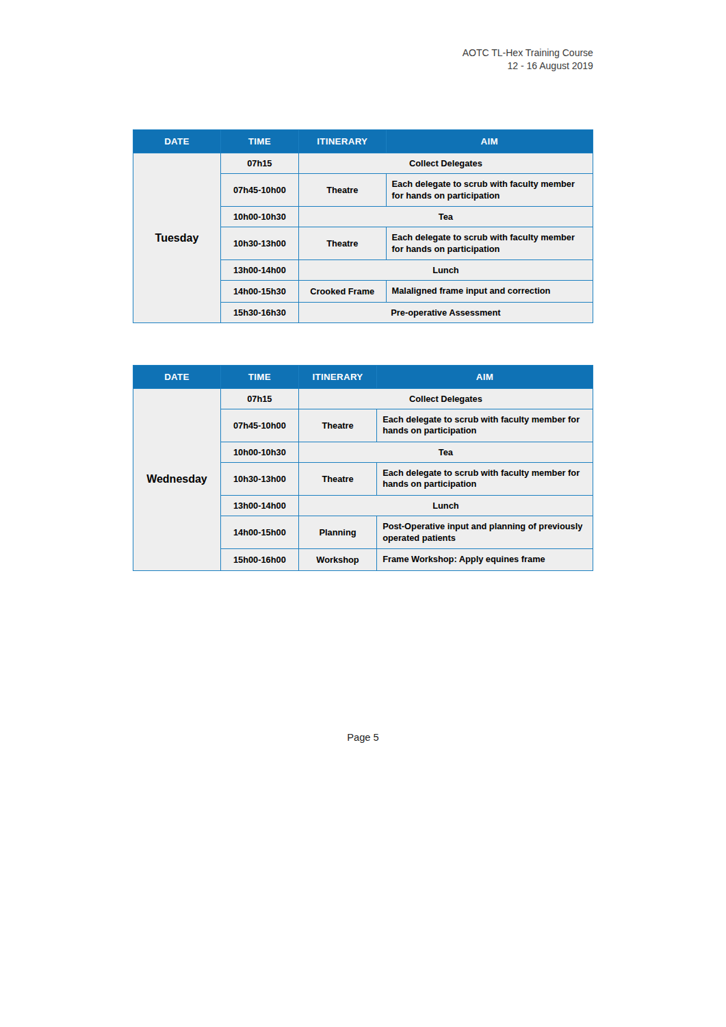AOTC TL-Hex Training Course
12 - 16 August 2019
| DATE | TIME | ITINERARY | AIM |
| --- | --- | --- | --- |
| Tuesday | 07h15 | Collect Delegates |
| 07h45-10h00 | Theatre | Each delegate to scrub with faculty member for hands on participation |
| 10h00-10h30 | Tea |
| 10h30-13h00 | Theatre | Each delegate to scrub with faculty member for hands on participation |
| 13h00-14h00 | Lunch |
| 14h00-15h30 | Crooked Frame | Malaligned frame input and correction |
| 15h30-16h30 | Pre-operative Assessment |
| DATE | TIME | ITINERARY | AIM |
| --- | --- | --- | --- |
| Wednesday | 07h15 | Collect Delegates |
| 07h45-10h00 | Theatre | Each delegate to scrub with faculty member for hands on participation |
| 10h00-10h30 | Tea |
| 10h30-13h00 | Theatre | Each delegate to scrub with faculty member for hands on participation |
| 13h00-14h00 | Lunch |
| 14h00-15h00 | Planning | Post-Operative input and planning of previously operated patients |
| 15h00-16h00 | Workshop | Frame Workshop: Apply equines frame |
Page 5